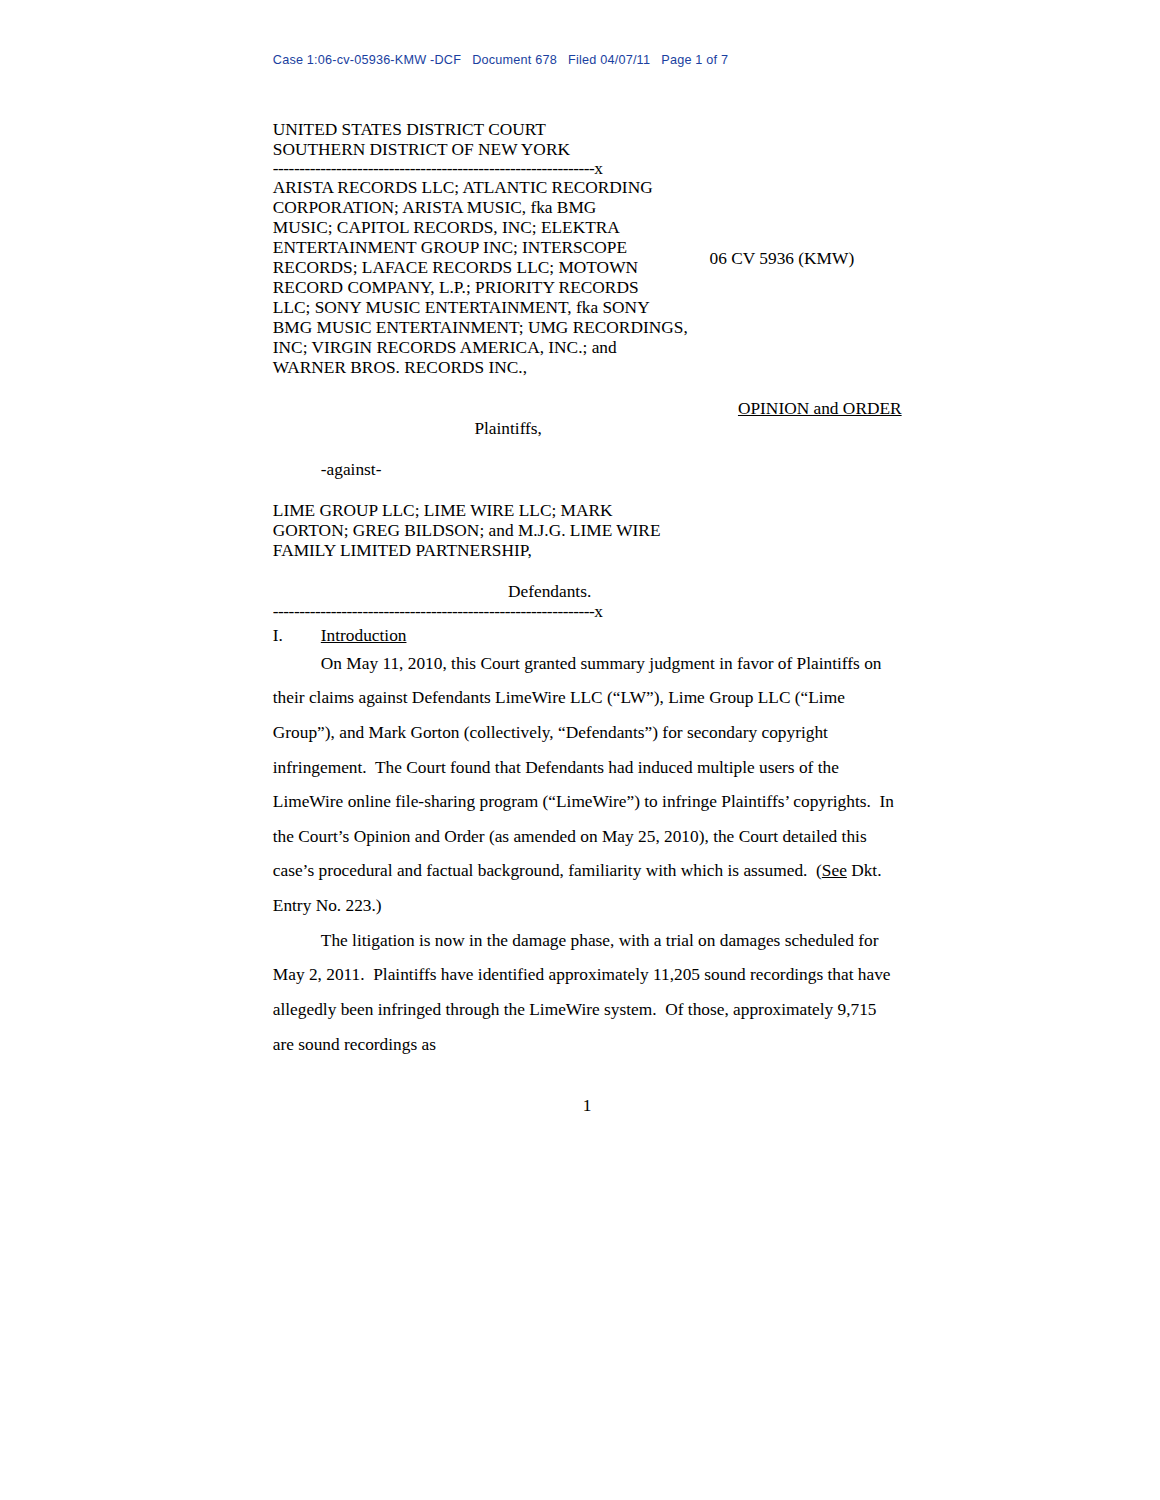Case 1:06-cv-05936-KMW -DCF Document 678 Filed 04/07/11 Page 1 of 7
UNITED STATES DISTRICT COURT
SOUTHERN DISTRICT OF NEW YORK
-------------------------------------------------------------x
ARISTA RECORDS LLC; ATLANTIC RECORDING
CORPORATION; ARISTA MUSIC, fka BMG
MUSIC; CAPITOL RECORDS, INC; ELEKTRA
ENTERTAINMENT GROUP INC; INTERSCOPE
RECORDS; LAFACE RECORDS LLC; MOTOWN
RECORD COMPANY, L.P.; PRIORITY RECORDS
LLC; SONY MUSIC ENTERTAINMENT, fka SONY
BMG MUSIC ENTERTAINMENT; UMG RECORDINGS,
INC; VIRGIN RECORDS AMERICA, INC.; and
WARNER BROS. RECORDS INC.,
06 CV 5936 (KMW)
OPINION and ORDER
Plaintiffs,
-against-
LIME GROUP LLC; LIME WIRE LLC; MARK
GORTON; GREG BILDSON; and M.J.G. LIME WIRE
FAMILY LIMITED PARTNERSHIP,
Defendants.
-------------------------------------------------------------x
I. Introduction
On May 11, 2010, this Court granted summary judgment in favor of Plaintiffs on their claims against Defendants LimeWire LLC (“LW”), Lime Group LLC (“Lime Group”), and Mark Gorton (collectively, “Defendants”) for secondary copyright infringement. The Court found that Defendants had induced multiple users of the LimeWire online file-sharing program (“LimeWire”) to infringe Plaintiffs’ copyrights. In the Court’s Opinion and Order (as amended on May 25, 2010), the Court detailed this case’s procedural and factual background, familiarity with which is assumed. (See Dkt. Entry No. 223.)
The litigation is now in the damage phase, with a trial on damages scheduled for May 2, 2011. Plaintiffs have identified approximately 11,205 sound recordings that have allegedly been infringed through the LimeWire system. Of those, approximately 9,715 are sound recordings as
1